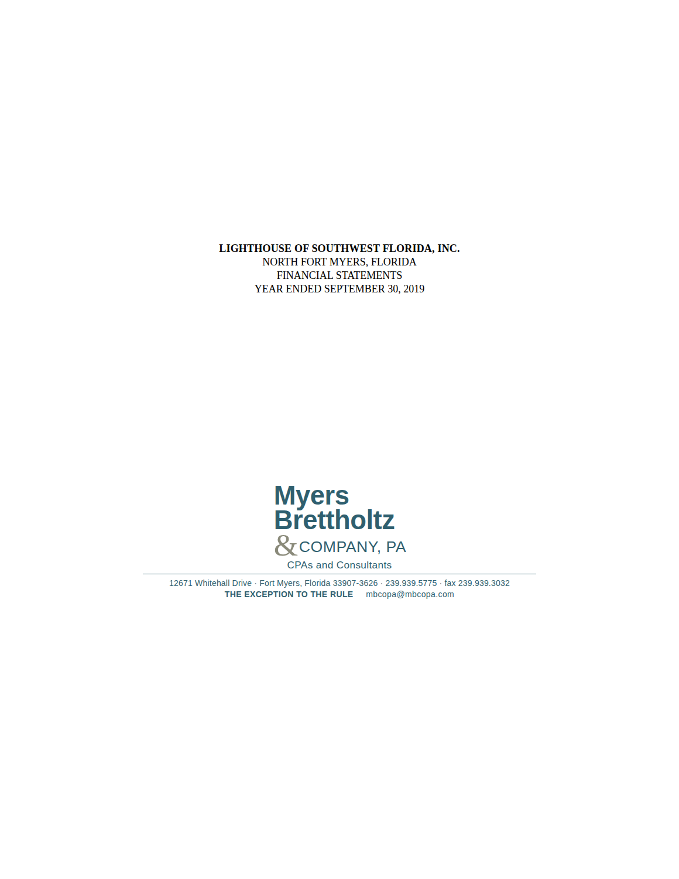LIGHTHOUSE OF SOUTHWEST FLORIDA, INC.
NORTH FORT MYERS, FLORIDA
FINANCIAL STATEMENTS
YEAR ENDED SEPTEMBER 30, 2019
Myers Brettholtz &COMPANY, PA CPAs and Consultants
12671 Whitehall Drive · Fort Myers, Florida 33907-3626 · 239.939.5775 · fax 239.939.3032
THE EXCEPTION TO THE RULE mbcopa@mbcopa.com